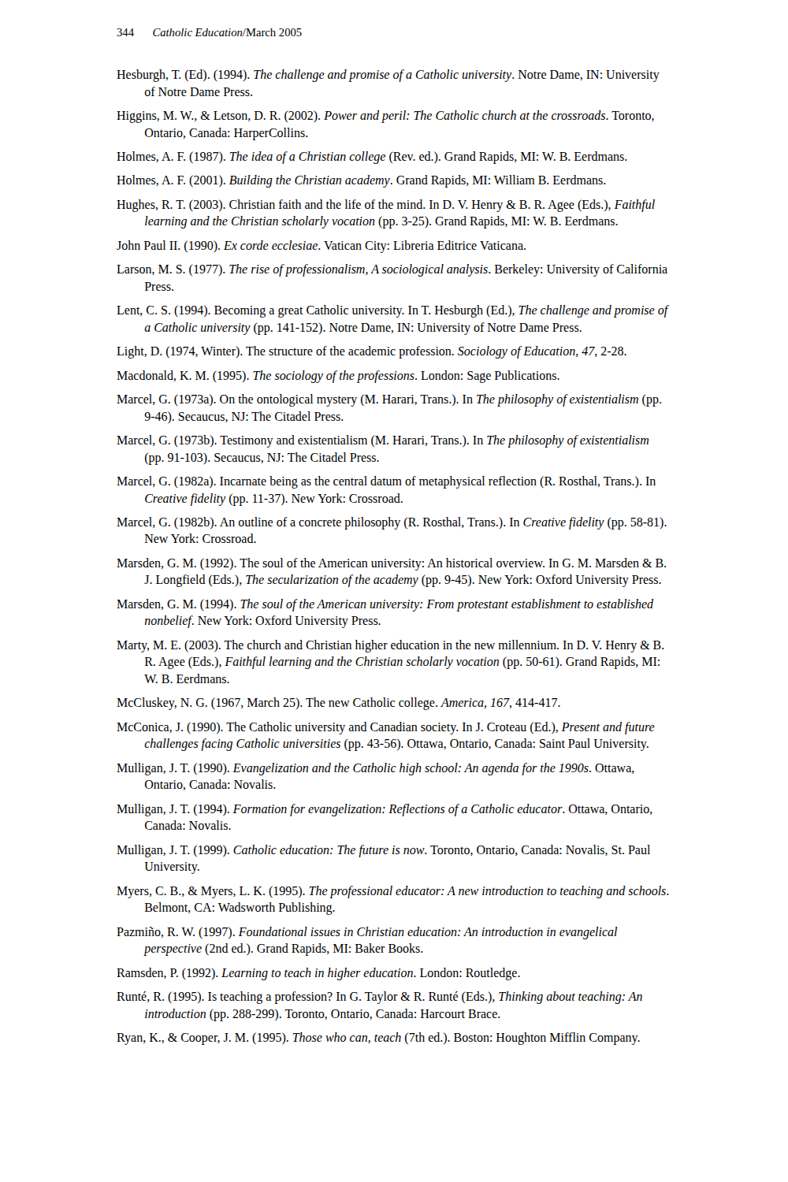344 Catholic Education/March 2005
Hesburgh, T. (Ed). (1994). The challenge and promise of a Catholic university. Notre Dame, IN: University of Notre Dame Press.
Higgins, M. W., & Letson, D. R. (2002). Power and peril: The Catholic church at the crossroads. Toronto, Ontario, Canada: HarperCollins.
Holmes, A. F. (1987). The idea of a Christian college (Rev. ed.). Grand Rapids, MI: W. B. Eerdmans.
Holmes, A. F. (2001). Building the Christian academy. Grand Rapids, MI: William B. Eerdmans.
Hughes, R. T. (2003). Christian faith and the life of the mind. In D. V. Henry & B. R. Agee (Eds.), Faithful learning and the Christian scholarly vocation (pp. 3-25). Grand Rapids, MI: W. B. Eerdmans.
John Paul II. (1990). Ex corde ecclesiae. Vatican City: Libreria Editrice Vaticana.
Larson, M. S. (1977). The rise of professionalism, A sociological analysis. Berkeley: University of California Press.
Lent, C. S. (1994). Becoming a great Catholic university. In T. Hesburgh (Ed.), The challenge and promise of a Catholic university (pp. 141-152). Notre Dame, IN: University of Notre Dame Press.
Light, D. (1974, Winter). The structure of the academic profession. Sociology of Education, 47, 2-28.
Macdonald, K. M. (1995). The sociology of the professions. London: Sage Publications.
Marcel, G. (1973a). On the ontological mystery (M. Harari, Trans.). In The philosophy of existentialism (pp. 9-46). Secaucus, NJ: The Citadel Press.
Marcel, G. (1973b). Testimony and existentialism (M. Harari, Trans.). In The philosophy of existentialism (pp. 91-103). Secaucus, NJ: The Citadel Press.
Marcel, G. (1982a). Incarnate being as the central datum of metaphysical reflection (R. Rosthal, Trans.). In Creative fidelity (pp. 11-37). New York: Crossroad.
Marcel, G. (1982b). An outline of a concrete philosophy (R. Rosthal, Trans.). In Creative fidelity (pp. 58-81). New York: Crossroad.
Marsden, G. M. (1992). The soul of the American university: An historical overview. In G. M. Marsden & B. J. Longfield (Eds.), The secularization of the academy (pp. 9-45). New York: Oxford University Press.
Marsden, G. M. (1994). The soul of the American university: From protestant establishment to established nonbelief. New York: Oxford University Press.
Marty, M. E. (2003). The church and Christian higher education in the new millennium. In D. V. Henry & B. R. Agee (Eds.), Faithful learning and the Christian scholarly vocation (pp. 50-61). Grand Rapids, MI: W. B. Eerdmans.
McCluskey, N. G. (1967, March 25). The new Catholic college. America, 167, 414-417.
McConica, J. (1990). The Catholic university and Canadian society. In J. Croteau (Ed.), Present and future challenges facing Catholic universities (pp. 43-56). Ottawa, Ontario, Canada: Saint Paul University.
Mulligan, J. T. (1990). Evangelization and the Catholic high school: An agenda for the 1990s. Ottawa, Ontario, Canada: Novalis.
Mulligan, J. T. (1994). Formation for evangelization: Reflections of a Catholic educator. Ottawa, Ontario, Canada: Novalis.
Mulligan, J. T. (1999). Catholic education: The future is now. Toronto, Ontario, Canada: Novalis, St. Paul University.
Myers, C. B., & Myers, L. K. (1995). The professional educator: A new introduction to teaching and schools. Belmont, CA: Wadsworth Publishing.
Pazmiño, R. W. (1997). Foundational issues in Christian education: An introduction in evangelical perspective (2nd ed.). Grand Rapids, MI: Baker Books.
Ramsden, P. (1992). Learning to teach in higher education. London: Routledge.
Runté, R. (1995). Is teaching a profession? In G. Taylor & R. Runté (Eds.), Thinking about teaching: An introduction (pp. 288-299). Toronto, Ontario, Canada: Harcourt Brace.
Ryan, K., & Cooper, J. M. (1995). Those who can, teach (7th ed.). Boston: Houghton Mifflin Company.